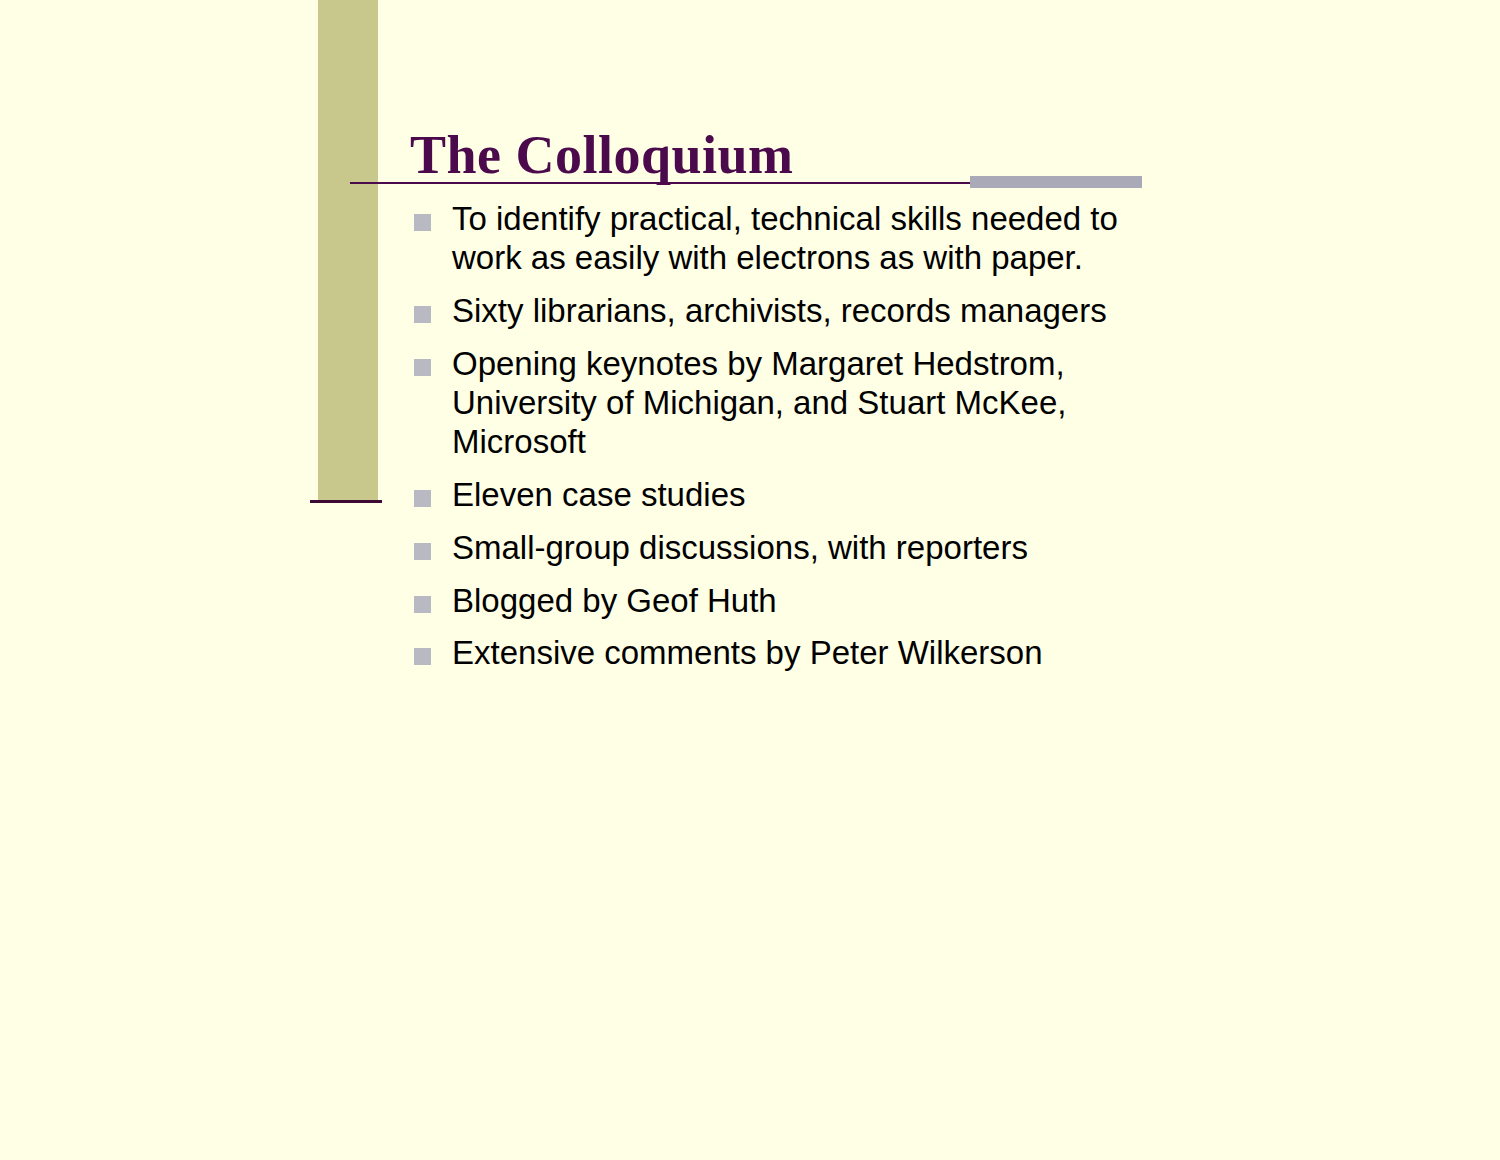The Colloquium
To identify practical, technical skills needed to work as easily with electrons as with paper.
Sixty librarians, archivists, records managers
Opening keynotes by Margaret Hedstrom, University of Michigan, and Stuart McKee, Microsoft
Eleven case studies
Small-group discussions, with reporters
Blogged by Geof Huth
Extensive comments by Peter Wilkerson